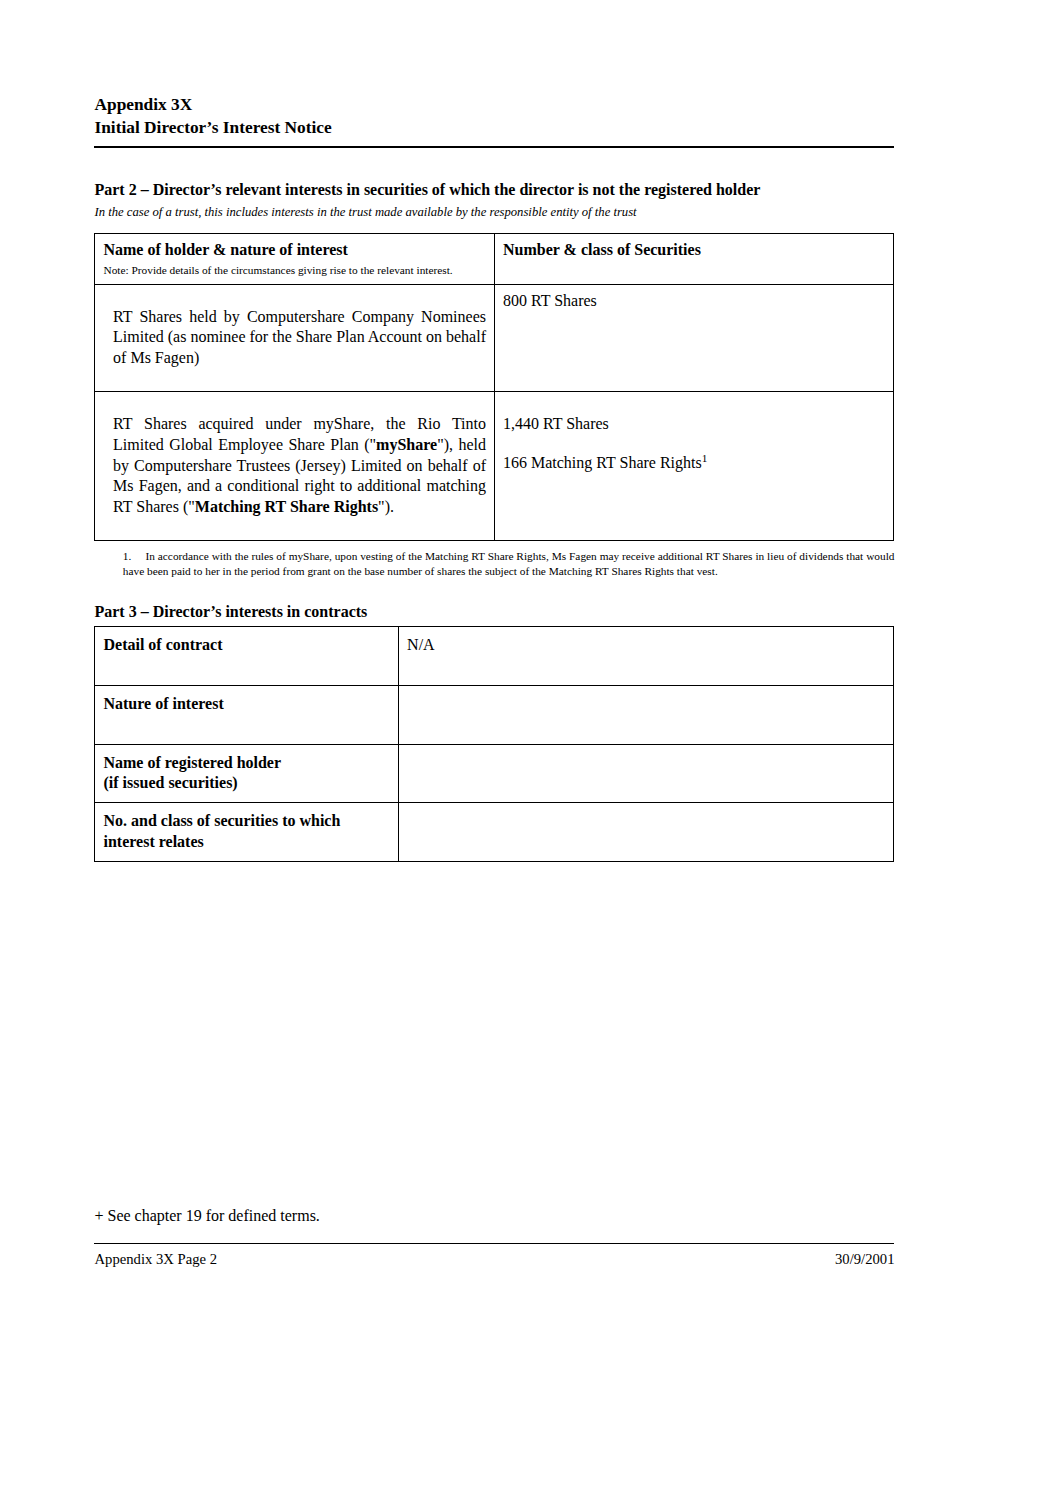Appendix 3X
Initial Director’s Interest Notice
Part 2 – Director’s relevant interests in securities of which the director is not the registered holder
In the case of a trust, this includes interests in the trust made available by the responsible entity of the trust
| Name of holder & nature of interest Note: Provide details of the circumstances giving rise to the relevant interest. | Number & class of Securities |
| --- | --- |
| RT Shares held by Computershare Company Nominees Limited (as nominee for the Share Plan Account on behalf of Ms Fagen) | 800 RT Shares |
| RT Shares acquired under myShare, the Rio Tinto Limited Global Employee Share Plan (" myShare "), held by Computershare Trustees (Jersey) Limited on behalf of Ms Fagen, and a conditional right to additional matching RT Shares (" Matching RT Share Rights "). | 1,440 RT Shares 166 Matching RT Share Rights 1 |
1. In accordance with the rules of myShare, upon vesting of the Matching RT Share Rights, Ms Fagen may receive additional RT Shares in lieu of dividends that would have been paid to her in the period from grant on the base number of shares the subject of the Matching RT Shares Rights that vest.
Part 3 – Director’s interests in contracts
| Detail of contract | N/A |
| Nature of interest | |
| Name of registered holder (if issued securities) | |
| No. and class of securities to which interest relates | |
+ See chapter 19 for defined terms.
Appendix 3X Page 2 30/9/2001